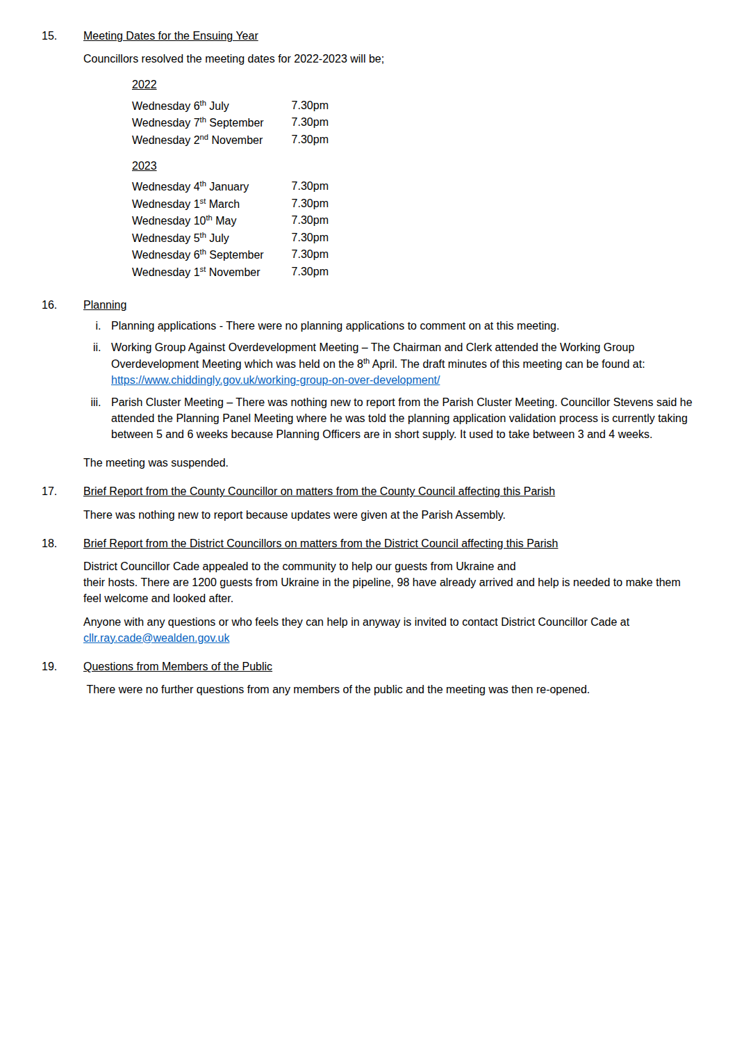15.
Meeting Dates for the Ensuing Year
Councillors resolved the meeting dates for 2022-2023 will be;
2022
| Wednesday 6 th July | 7.30pm |
| Wednesday 7 th September | 7.30pm |
| Wednesday 2 nd November | 7.30pm |
2023
| Wednesday 4 th January | 7.30pm |
| Wednesday 1 st March | 7.30pm |
| Wednesday 10 th May | 7.30pm |
| Wednesday 5 th July | 7.30pm |
| Wednesday 6 th September | 7.30pm |
| Wednesday 1 st November | 7.30pm |
16.
Planning
Planning applications - There were no planning applications to comment on at this meeting.
Working Group Against Overdevelopment Meeting – The Chairman and Clerk attended the Working Group Overdevelopment Meeting which was held on the 8th April. The draft minutes of this meeting can be found at: https://www.chiddingly.gov.uk/working-group-on-over-development/
Parish Cluster Meeting – There was nothing new to report from the Parish Cluster Meeting. Councillor Stevens said he attended the Planning Panel Meeting where he was told the planning application validation process is currently taking between 5 and 6 weeks because Planning Officers are in short supply. It used to take between 3 and 4 weeks.
The meeting was suspended.
17.
Brief Report from the County Councillor on matters from the County Council affecting this Parish
There was nothing new to report because updates were given at the Parish Assembly.
18.
Brief Report from the District Councillors on matters from the District Council affecting this Parish
District Councillor Cade appealed to the community to help our guests from Ukraine and
their hosts. There are 1200 guests from Ukraine in the pipeline, 98 have already arrived and help is needed to make them feel welcome and looked after.
Anyone with any questions or who feels they can help in anyway is invited to contact District Councillor Cade at cllr.ray.cade@wealden.gov.uk
19.
Questions from Members of the Public
There were no further questions from any members of the public and the meeting was then re-opened.